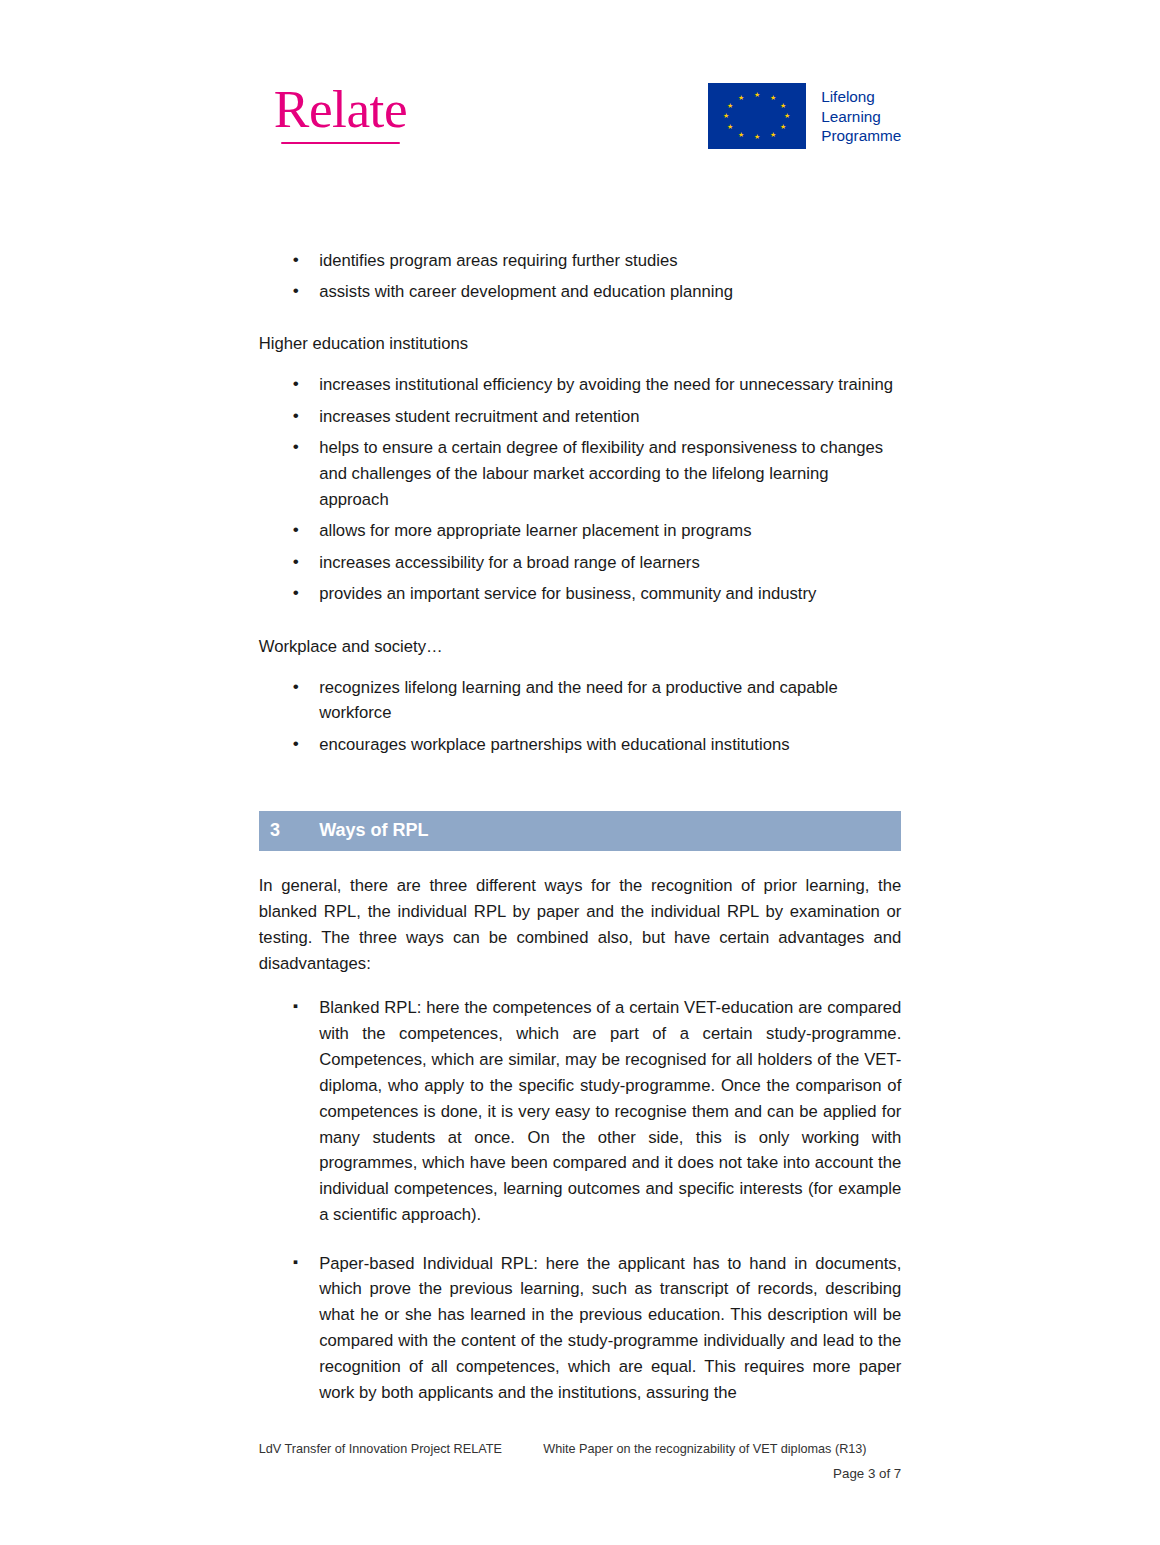Relate
★ ★ ★ ★ ★ ★ ★ ★ ★ ★ ★ ★
Lifelong
Learning
Programme
identifies program areas requiring further studies
assists with career development and education planning
Higher education institutions
increases institutional efficiency by avoiding the need for unnecessary training
increases student recruitment and retention
helps to ensure a certain degree of flexibility and responsiveness to changes and challenges of the labour market according to the lifelong learning approach
allows for more appropriate learner placement in programs
increases accessibility for a broad range of learners
provides an important service for business, community and industry
Workplace and society…
recognizes lifelong learning and the need for a productive and capable workforce
encourages workplace partnerships with educational institutions
3 Ways of RPL
In general, there are three different ways for the recognition of prior learning, the blanked RPL, the individual RPL by paper and the individual RPL by examination or testing. The three ways can be combined also, but have certain advantages and disadvantages:
Blanked RPL: here the competences of a certain VET-education are compared with the competences, which are part of a certain study-programme. Competences, which are similar, may be recognised for all holders of the VET-diploma, who apply to the specific study-programme. Once the comparison of competences is done, it is very easy to recognise them and can be applied for many students at once. On the other side, this is only working with programmes, which have been compared and it does not take into account the individual competences, learning outcomes and specific interests (for example a scientific approach).
Paper-based Individual RPL: here the applicant has to hand in documents, which prove the previous learning, such as transcript of records, describing what he or she has learned in the previous education. This description will be compared with the content of the study-programme individually and lead to the recognition of all competences, which are equal. This requires more paper work by both applicants and the institutions, assuring the
LdV Transfer of Innovation Project RELATE White Paper on the recognizability of VET diplomas (R13) Page 3 of 7